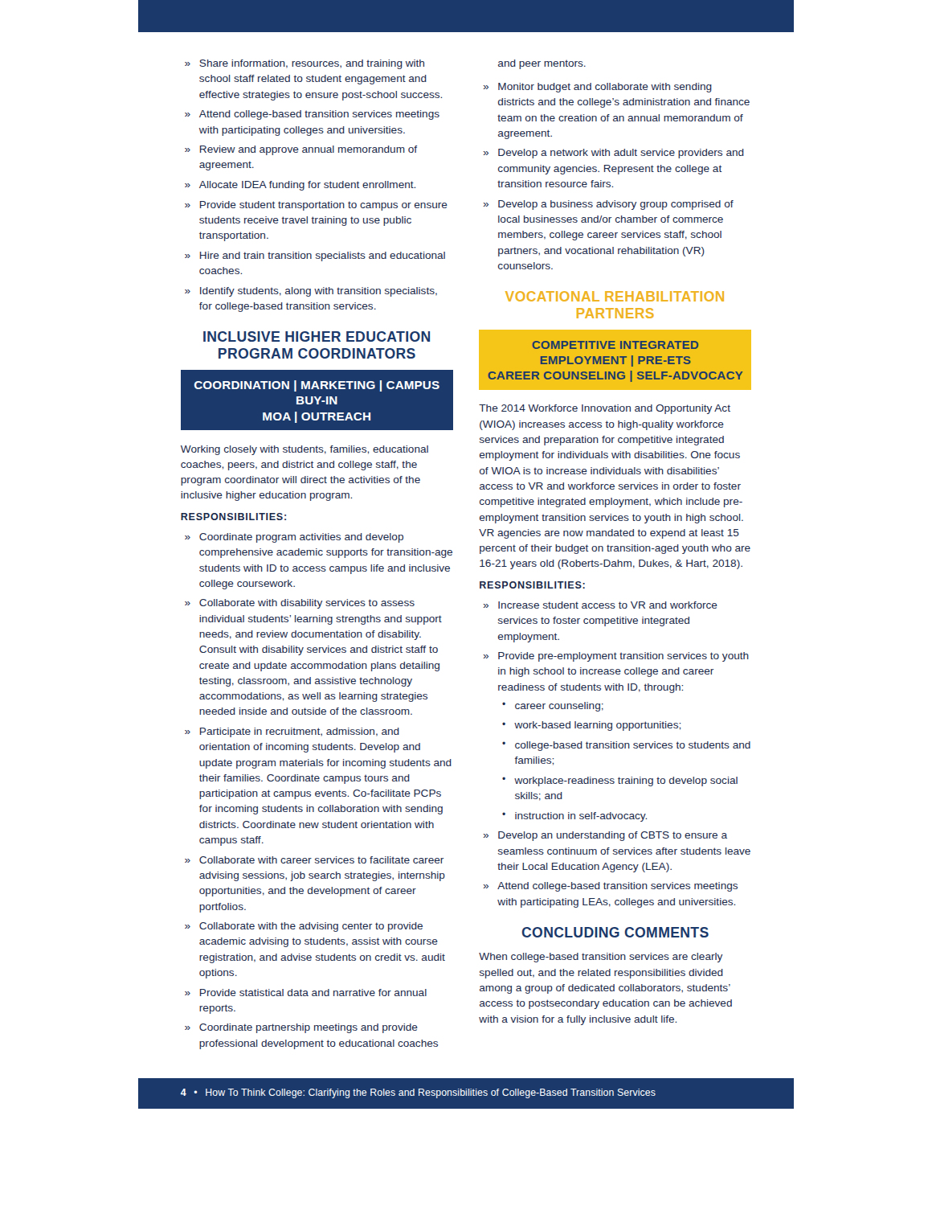Share information, resources, and training with school staff related to student engagement and effective strategies to ensure post-school success.
Attend college-based transition services meetings with participating colleges and universities.
Review and approve annual memorandum of agreement.
Allocate IDEA funding for student enrollment.
Provide student transportation to campus or ensure students receive travel training to use public transportation.
Hire and train transition specialists and educational coaches.
Identify students, along with transition specialists, for college-based transition services.
Inclusive Higher Education Program Coordinators
COORDINATION | MARKETING | CAMPUS BUY-IN
MOA | OUTREACH
Working closely with students, families, educational coaches, peers, and district and college staff, the program coordinator will direct the activities of the inclusive higher education program.
Responsibilities:
Coordinate program activities and develop comprehensive academic supports for transition-age students with ID to access campus life and inclusive college coursework.
Collaborate with disability services to assess individual students’ learning strengths and support needs, and review documentation of disability. Consult with disability services and district staff to create and update accommodation plans detailing testing, classroom, and assistive technology accommodations, as well as learning strategies needed inside and outside of the classroom.
Participate in recruitment, admission, and orientation of incoming students. Develop and update program materials for incoming students and their families. Coordinate campus tours and participation at campus events. Co-facilitate PCPs for incoming students in collaboration with sending districts. Coordinate new student orientation with campus staff.
Collaborate with career services to facilitate career advising sessions, job search strategies, internship opportunities, and the development of career portfolios.
Collaborate with the advising center to provide academic advising to students, assist with course registration, and advise students on credit vs. audit options.
Provide statistical data and narrative for annual reports.
Coordinate partnership meetings and provide professional development to educational coaches and peer mentors.
Monitor budget and collaborate with sending districts and the college’s administration and finance team on the creation of an annual memorandum of agreement.
Develop a network with adult service providers and community agencies. Represent the college at transition resource fairs.
Develop a business advisory group comprised of local businesses and/or chamber of commerce members, college career services staff, school partners, and vocational rehabilitation (VR) counselors.
Vocational Rehabilitation Partners
COMPETITIVE INTEGRATED EMPLOYMENT | PRE-ETS
CAREER COUNSELING | SELF-ADVOCACY
The 2014 Workforce Innovation and Opportunity Act (WIOA) increases access to high-quality workforce services and preparation for competitive integrated employment for individuals with disabilities. One focus of WIOA is to increase individuals with disabilities’ access to VR and workforce services in order to foster competitive integrated employment, which include pre-employment transition services to youth in high school. VR agencies are now mandated to expend at least 15 percent of their budget on transition-aged youth who are 16-21 years old (Roberts-Dahm, Dukes, & Hart, 2018).
Responsibilities:
Increase student access to VR and workforce services to foster competitive integrated employment.
Provide pre-employment transition services to youth in high school to increase college and career readiness of students with ID, through:
career counseling;
work-based learning opportunities;
college-based transition services to students and families;
workplace-readiness training to develop social skills; and
instruction in self-advocacy.
Develop an understanding of CBTS to ensure a seamless continuum of services after students leave their Local Education Agency (LEA).
Attend college-based transition services meetings with participating LEAs, colleges and universities.
Concluding Comments
When college-based transition services are clearly spelled out, and the related responsibilities divided among a group of dedicated collaborators, students’ access to postsecondary education can be achieved with a vision for a fully inclusive adult life.
4•How To Think College: Clarifying the Roles and Responsibilities of College-Based Transition Services